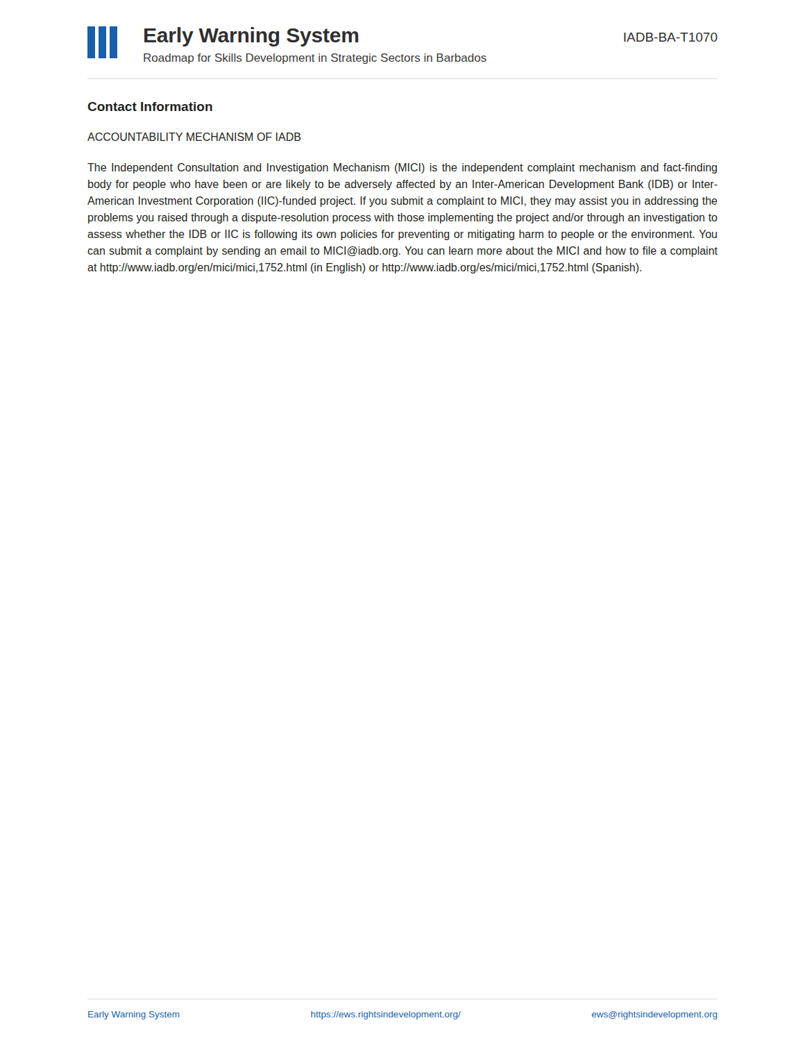Early Warning System
Roadmap for Skills Development in Strategic Sectors in Barbados
IADB-BA-T1070
Contact Information
ACCOUNTABILITY MECHANISM OF IADB
The Independent Consultation and Investigation Mechanism (MICI) is the independent complaint mechanism and fact-finding body for people who have been or are likely to be adversely affected by an Inter-American Development Bank (IDB) or Inter-American Investment Corporation (IIC)-funded project. If you submit a complaint to MICI, they may assist you in addressing the problems you raised through a dispute-resolution process with those implementing the project and/or through an investigation to assess whether the IDB or IIC is following its own policies for preventing or mitigating harm to people or the environment. You can submit a complaint by sending an email to MICI@iadb.org. You can learn more about the MICI and how to file a complaint at http://www.iadb.org/en/mici/mici,1752.html (in English) or http://www.iadb.org/es/mici/mici,1752.html (Spanish).
Early Warning System
https://ews.rightsindevelopment.org/
ews@rightsindevelopment.org